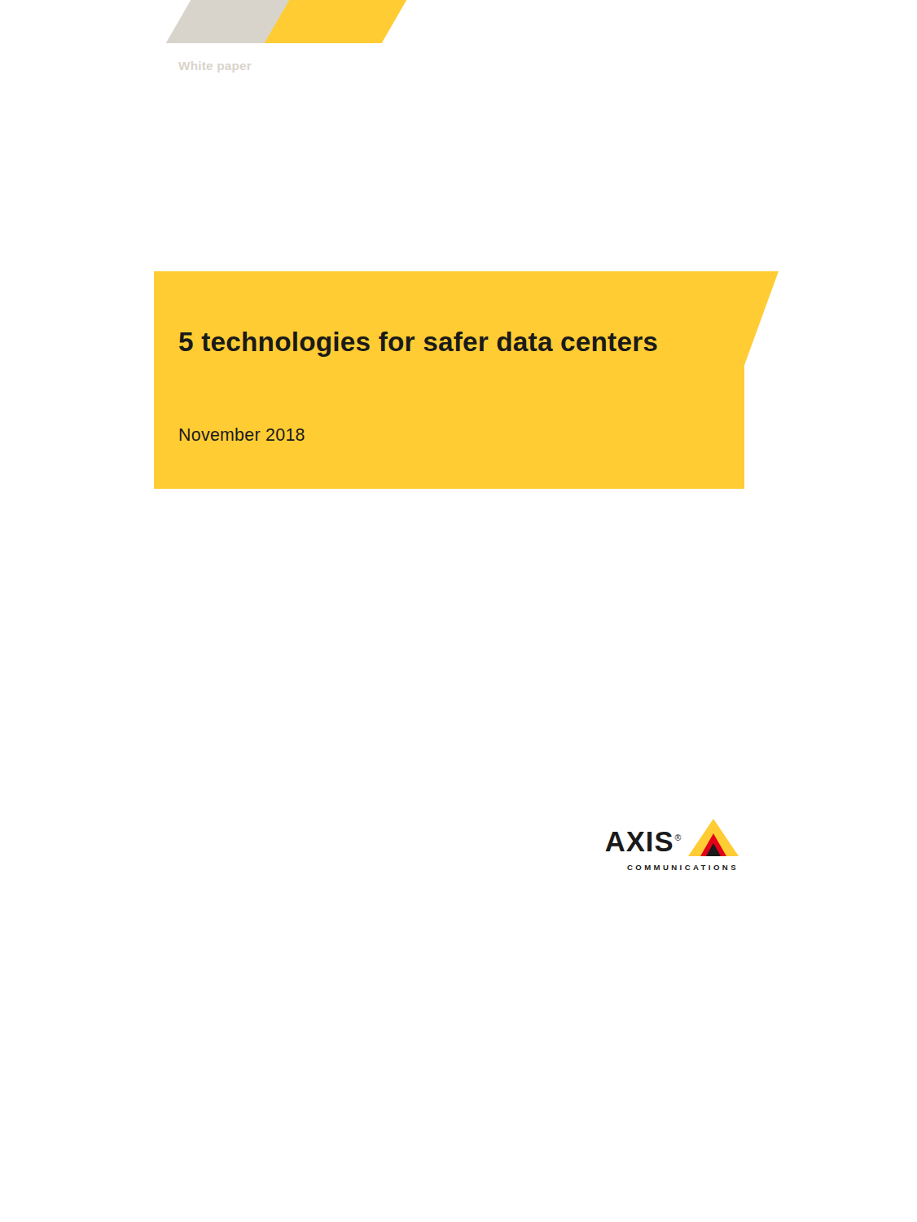White paper
5 technologies for safer data centers
November 2018
AXIS®
COMMUNICATIONS